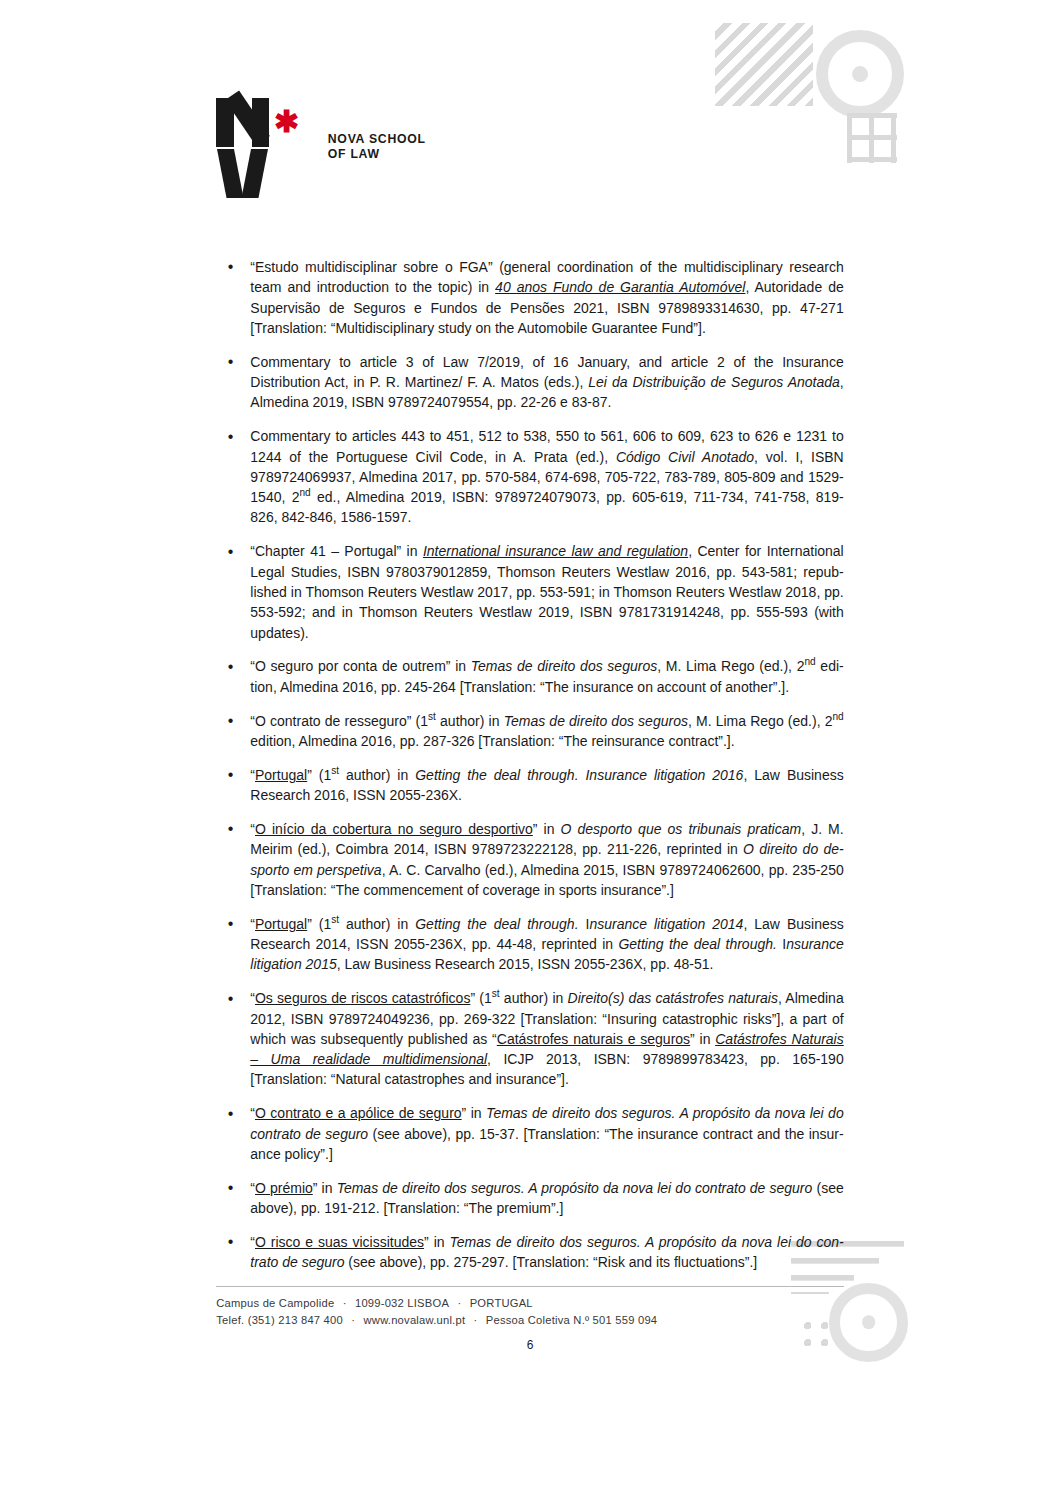✱
Nova School
of Law
“Estudo multidisciplinar sobre o FGA” (general coordination of the multidisciplinary research team and introduction to the topic) in 40 anos Fundo de Garantia Automóvel, Autoridade de Supervisão de Seguros e Fundos de Pensões 2021, ISBN 9789893314630, pp. 47-271 [Translation: “Multidisciplinary study on the Automobile Guarantee Fund”].
Commentary to article 3 of Law 7/2019, of 16 January, and article 2 of the Insurance Distribution Act, in P. R. Martinez/ F. A. Matos (eds.), Lei da Distribuição de Seguros Anotada, Almedina 2019, ISBN 9789724079554, pp. 22-26 e 83-87.
Commentary to articles 443 to 451, 512 to 538, 550 to 561, 606 to 609, 623 to 626 e 1231 to 1244 of the Portuguese Civil Code, in A. Prata (ed.), Código Civil Anotado, vol. I, ISBN 9789724069937, Almedina 2017, pp. 570-584, 674-698, 705-722, 783-789, 805-809 and 1529-1540, 2nd ed., Almedina 2019, ISBN: 9789724079073, pp. 605-619, 711-734, 741-758, 819-826, 842-846, 1586-1597.
“Chapter 41 – Portugal” in International insurance law and regulation, Center for International Legal Studies, ISBN 9780379012859, Thomson Reuters Westlaw 2016, pp. 543-581; republished in Thomson Reuters Westlaw 2017, pp. 553-591; in Thomson Reuters Westlaw 2018, pp. 553-592; and in Thomson Reuters Westlaw 2019, ISBN 9781731914248, pp. 555-593 (with updates).
“O seguro por conta de outrem” in Temas de direito dos seguros, M. Lima Rego (ed.), 2nd edition, Almedina 2016, pp. 245-264 [Translation: “The insurance on account of another”.].
“O contrato de resseguro” (1st author) in Temas de direito dos seguros, M. Lima Rego (ed.), 2nd edition, Almedina 2016, pp. 287-326 [Translation: “The reinsurance contract”.].
“Portugal” (1st author) in Getting the deal through. Insurance litigation 2016, Law Business Research 2016, ISSN 2055-236X.
“O início da cobertura no seguro desportivo” in O desporto que os tribunais praticam, J. M. Meirim (ed.), Coimbra 2014, ISBN 9789723222128, pp. 211-226, reprinted in O direito do desporto em perspetiva, A. C. Carvalho (ed.), Almedina 2015, ISBN 9789724062600, pp. 235-250 [Translation: “The commencement of coverage in sports insurance”.]
“Portugal” (1st author) in Getting the deal through. Insurance litigation 2014, Law Business Research 2014, ISSN 2055-236X, pp. 44-48, reprinted in Getting the deal through. Insurance litigation 2015, Law Business Research 2015, ISSN 2055-236X, pp. 48-51.
“Os seguros de riscos catastróficos” (1st author) in Direito(s) das catástrofes naturais, Almedina 2012, ISBN 9789724049236, pp. 269-322 [Translation: “Insuring catastrophic risks”], a part of which was subsequently published as “Catástrofes naturais e seguros” in Catástrofes Naturais – Uma realidade multidimensional, ICJP 2013, ISBN: 9789899783423, pp. 165-190 [Translation: “Natural catastrophes and insurance”].
“O contrato e a apólice de seguro” in Temas de direito dos seguros. A propósito da nova lei do contrato de seguro (see above), pp. 15-37. [Translation: “The insurance contract and the insurance policy”.]
“O prémio” in Temas de direito dos seguros. A propósito da nova lei do contrato de seguro (see above), pp. 191-212. [Translation: “The premium”.]
“O risco e suas vicissitudes” in Temas de direito dos seguros. A propósito da nova lei do contrato de seguro (see above), pp. 275-297. [Translation: “Risk and its fluctuations”.]
Campus de Campolide·1099-032 LISBOA·PORTUGAL
Telef. (351) 213 847 400·www.novalaw.unl.pt·Pessoa Coletiva N.º 501 559 094
6